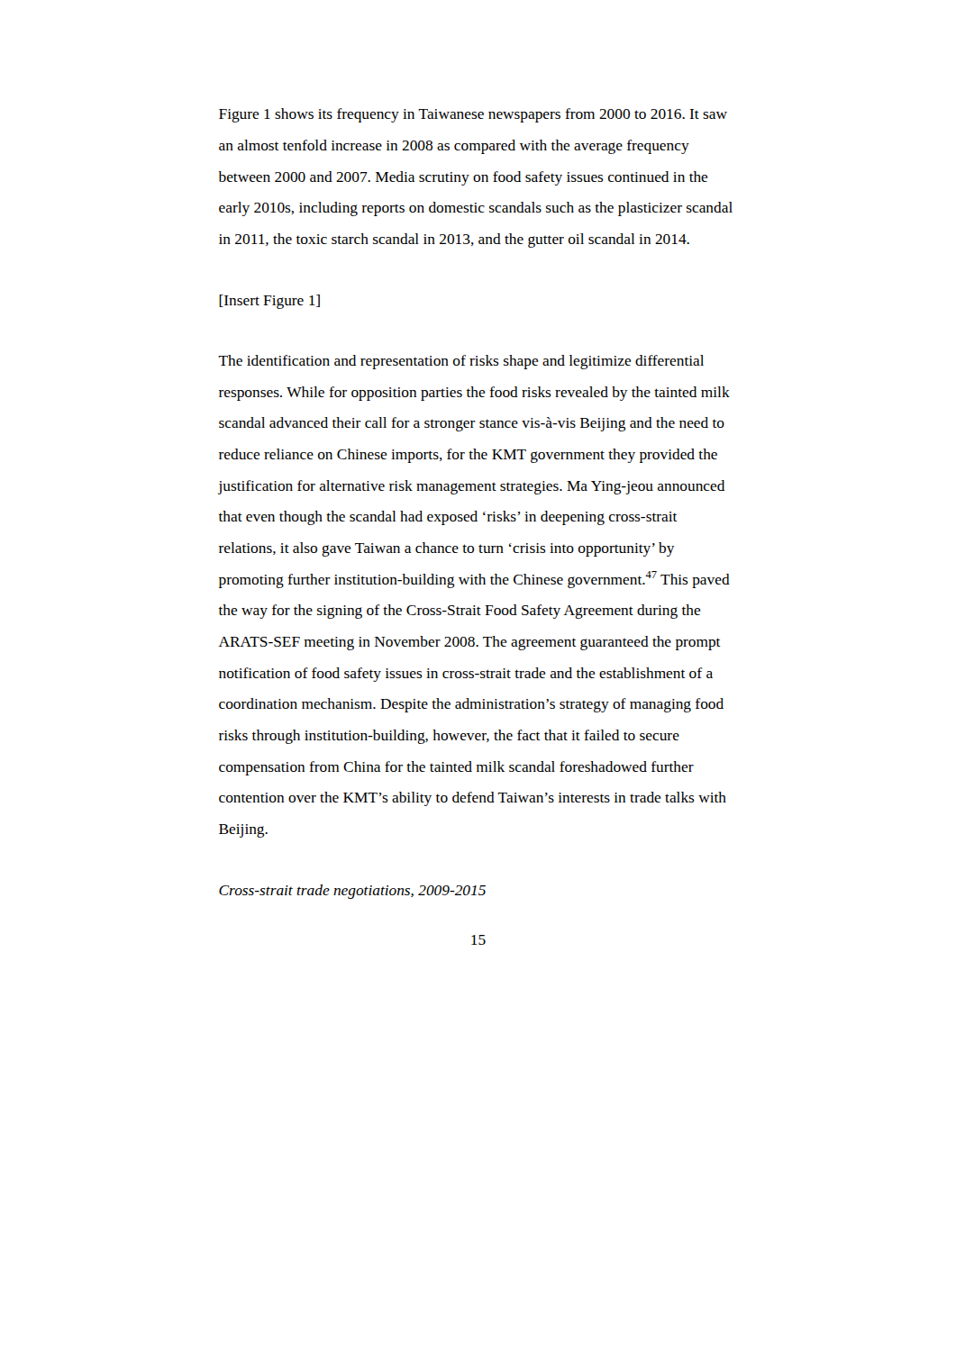Figure 1 shows its frequency in Taiwanese newspapers from 2000 to 2016. It saw an almost tenfold increase in 2008 as compared with the average frequency between 2000 and 2007. Media scrutiny on food safety issues continued in the early 2010s, including reports on domestic scandals such as the plasticizer scandal in 2011, the toxic starch scandal in 2013, and the gutter oil scandal in 2014.
[Insert Figure 1]
The identification and representation of risks shape and legitimize differential responses. While for opposition parties the food risks revealed by the tainted milk scandal advanced their call for a stronger stance vis-à-vis Beijing and the need to reduce reliance on Chinese imports, for the KMT government they provided the justification for alternative risk management strategies. Ma Ying-jeou announced that even though the scandal had exposed ‘risks’ in deepening cross-strait relations, it also gave Taiwan a chance to turn ‘crisis into opportunity’ by promoting further institution-building with the Chinese government.47 This paved the way for the signing of the Cross-Strait Food Safety Agreement during the ARATS-SEF meeting in November 2008. The agreement guaranteed the prompt notification of food safety issues in cross-strait trade and the establishment of a coordination mechanism. Despite the administration’s strategy of managing food risks through institution-building, however, the fact that it failed to secure compensation from China for the tainted milk scandal foreshadowed further contention over the KMT’s ability to defend Taiwan’s interests in trade talks with Beijing.
Cross-strait trade negotiations, 2009-2015
15